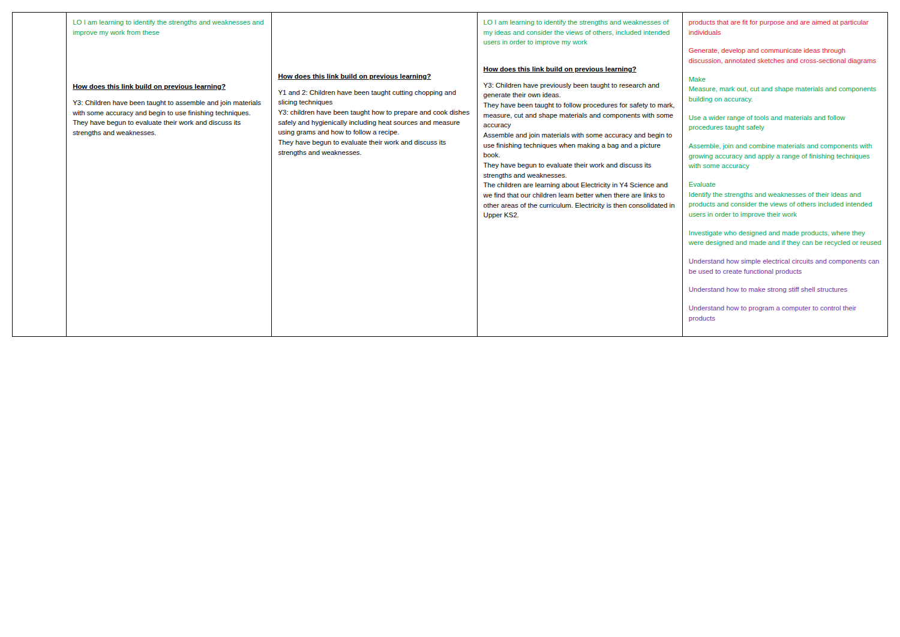| | LO I am learning to identify the strengths and weaknesses and improve my work from these How does this link build on previous learning? Y3: Children have been taught to assemble and join materials with some accuracy and begin to use finishing techniques. They have begun to evaluate their work and discuss its strengths and weaknesses. | How does this link build on previous learning? Y1 and 2: Children have been taught cutting chopping and slicing techniques Y3: children have been taught how to prepare and cook dishes safely and hygienically including heat sources and measure using grams and how to follow a recipe. They have begun to evaluate their work and discuss its strengths and weaknesses. | LO I am learning to identify the strengths and weaknesses of my ideas and consider the views of others, included intended users in order to improve my work How does this link build on previous learning? Y3: Children have previously been taught to research and generate their own ideas. They have been taught to follow procedures for safety to mark, measure, cut and shape materials and components with some accuracy Assemble and join materials with some accuracy and begin to use finishing techniques when making a bag and a picture book. They have begun to evaluate their work and discuss its strengths and weaknesses. The children are learning about Electricity in Y4 Science and we find that our children learn better when there are links to other areas of the curriculum. Electricity is then consolidated in Upper KS2. | products that are fit for purpose and are aimed at particular individuals Generate, develop and communicate ideas through discussion, annotated sketches and cross-sectional diagrams Make Measure, mark out, cut and shape materials and components building on accuracy. Use a wider range of tools and materials and follow procedures taught safely Assemble, join and combine materials and components with growing accuracy and apply a range of finishing techniques with some accuracy Evaluate Identify the strengths and weaknesses of their ideas and products and consider the views of others included intended users in order to improve their work Investigate who designed and made products, where they were designed and made and if they can be recycled or reused Understand how simple electrical circuits and components can be used to create functional products Understand how to make strong stiff shell structures Understand how to program a computer to control their products |